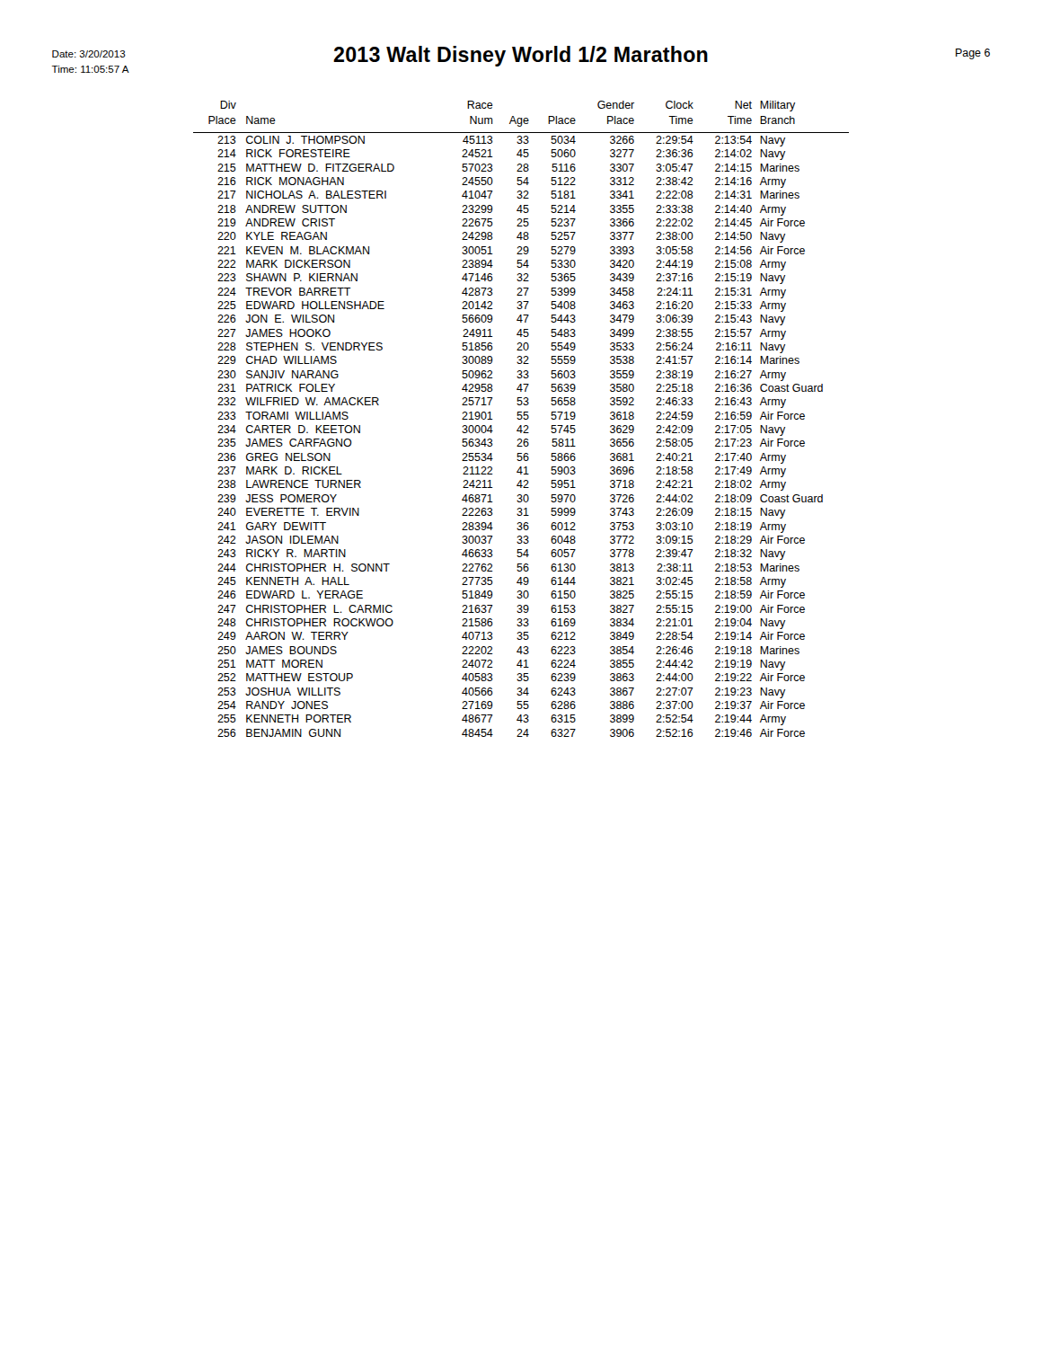Date: 3/20/2013
Time: 11:05:57 A
2013 Walt Disney World 1/2 Marathon
Page 6
| Div | | Race | | | Gender | Clock | Net | Military |
| --- | --- | --- | --- | --- | --- | --- | --- | --- |
| Place | Name | Num | Age | Place | Place | Time | Time | Branch |
| 213 | COLIN J. THOMPSON | 45113 | 33 | 5034 | 3266 | 2:29:54 | 2:13:54 | Navy |
| 214 | RICK FORESTEIRE | 24521 | 45 | 5060 | 3277 | 2:36:36 | 2:14:02 | Navy |
| 215 | MATTHEW D. FITZGERALD | 57023 | 28 | 5116 | 3307 | 3:05:47 | 2:14:15 | Marines |
| 216 | RICK MONAGHAN | 24550 | 54 | 5122 | 3312 | 2:38:42 | 2:14:16 | Army |
| 217 | NICHOLAS A. BALESTERI | 41047 | 32 | 5181 | 3341 | 2:22:08 | 2:14:31 | Marines |
| 218 | ANDREW SUTTON | 23299 | 45 | 5214 | 3355 | 2:33:38 | 2:14:40 | Army |
| 219 | ANDREW CRIST | 22675 | 25 | 5237 | 3366 | 2:22:02 | 2:14:45 | Air Force |
| 220 | KYLE REAGAN | 24298 | 48 | 5257 | 3377 | 2:38:00 | 2:14:50 | Navy |
| 221 | KEVEN M. BLACKMAN | 30051 | 29 | 5279 | 3393 | 3:05:58 | 2:14:56 | Air Force |
| 222 | MARK DICKERSON | 23894 | 54 | 5330 | 3420 | 2:44:19 | 2:15:08 | Army |
| 223 | SHAWN P. KIERNAN | 47146 | 32 | 5365 | 3439 | 2:37:16 | 2:15:19 | Navy |
| 224 | TREVOR BARRETT | 42873 | 27 | 5399 | 3458 | 2:24:11 | 2:15:31 | Army |
| 225 | EDWARD HOLLENSHADE | 20142 | 37 | 5408 | 3463 | 2:16:20 | 2:15:33 | Army |
| 226 | JON E. WILSON | 56609 | 47 | 5443 | 3479 | 3:06:39 | 2:15:43 | Navy |
| 227 | JAMES HOOKO | 24911 | 45 | 5483 | 3499 | 2:38:55 | 2:15:57 | Army |
| 228 | STEPHEN S. VENDRYES | 51856 | 20 | 5549 | 3533 | 2:56:24 | 2:16:11 | Navy |
| 229 | CHAD WILLIAMS | 30089 | 32 | 5559 | 3538 | 2:41:57 | 2:16:14 | Marines |
| 230 | SANJIV NARANG | 50962 | 33 | 5603 | 3559 | 2:38:19 | 2:16:27 | Army |
| 231 | PATRICK FOLEY | 42958 | 47 | 5639 | 3580 | 2:25:18 | 2:16:36 | Coast Guard |
| 232 | WILFRIED W. AMACKER | 25717 | 53 | 5658 | 3592 | 2:46:33 | 2:16:43 | Army |
| 233 | TORAMI WILLIAMS | 21901 | 55 | 5719 | 3618 | 2:24:59 | 2:16:59 | Air Force |
| 234 | CARTER D. KEETON | 30004 | 42 | 5745 | 3629 | 2:42:09 | 2:17:05 | Navy |
| 235 | JAMES CARFAGNO | 56343 | 26 | 5811 | 3656 | 2:58:05 | 2:17:23 | Air Force |
| 236 | GREG NELSON | 25534 | 56 | 5866 | 3681 | 2:40:21 | 2:17:40 | Army |
| 237 | MARK D. RICKEL | 21122 | 41 | 5903 | 3696 | 2:18:58 | 2:17:49 | Army |
| 238 | LAWRENCE TURNER | 24211 | 42 | 5951 | 3718 | 2:42:21 | 2:18:02 | Army |
| 239 | JESS POMEROY | 46871 | 30 | 5970 | 3726 | 2:44:02 | 2:18:09 | Coast Guard |
| 240 | EVERETTE T. ERVIN | 22263 | 31 | 5999 | 3743 | 2:26:09 | 2:18:15 | Navy |
| 241 | GARY DEWITT | 28394 | 36 | 6012 | 3753 | 3:03:10 | 2:18:19 | Army |
| 242 | JASON IDLEMAN | 30037 | 33 | 6048 | 3772 | 3:09:15 | 2:18:29 | Air Force |
| 243 | RICKY R. MARTIN | 46633 | 54 | 6057 | 3778 | 2:39:47 | 2:18:32 | Navy |
| 244 | CHRISTOPHER H. SONNT | 22762 | 56 | 6130 | 3813 | 2:38:11 | 2:18:53 | Marines |
| 245 | KENNETH A. HALL | 27735 | 49 | 6144 | 3821 | 3:02:45 | 2:18:58 | Army |
| 246 | EDWARD L. YERAGE | 51849 | 30 | 6150 | 3825 | 2:55:15 | 2:18:59 | Air Force |
| 247 | CHRISTOPHER L. CARMIC | 21637 | 39 | 6153 | 3827 | 2:55:15 | 2:19:00 | Air Force |
| 248 | CHRISTOPHER ROCKWOO | 21586 | 33 | 6169 | 3834 | 2:21:01 | 2:19:04 | Navy |
| 249 | AARON W. TERRY | 40713 | 35 | 6212 | 3849 | 2:28:54 | 2:19:14 | Air Force |
| 250 | JAMES BOUNDS | 22202 | 43 | 6223 | 3854 | 2:26:46 | 2:19:18 | Marines |
| 251 | MATT MOREN | 24072 | 41 | 6224 | 3855 | 2:44:42 | 2:19:19 | Navy |
| 252 | MATTHEW ESTOUP | 40583 | 35 | 6239 | 3863 | 2:44:00 | 2:19:22 | Air Force |
| 253 | JOSHUA WILLITS | 40566 | 34 | 6243 | 3867 | 2:27:07 | 2:19:23 | Navy |
| 254 | RANDY JONES | 27169 | 55 | 6286 | 3886 | 2:37:00 | 2:19:37 | Air Force |
| 255 | KENNETH PORTER | 48677 | 43 | 6315 | 3899 | 2:52:54 | 2:19:44 | Army |
| 256 | BENJAMIN GUNN | 48454 | 24 | 6327 | 3906 | 2:52:16 | 2:19:46 | Air Force |